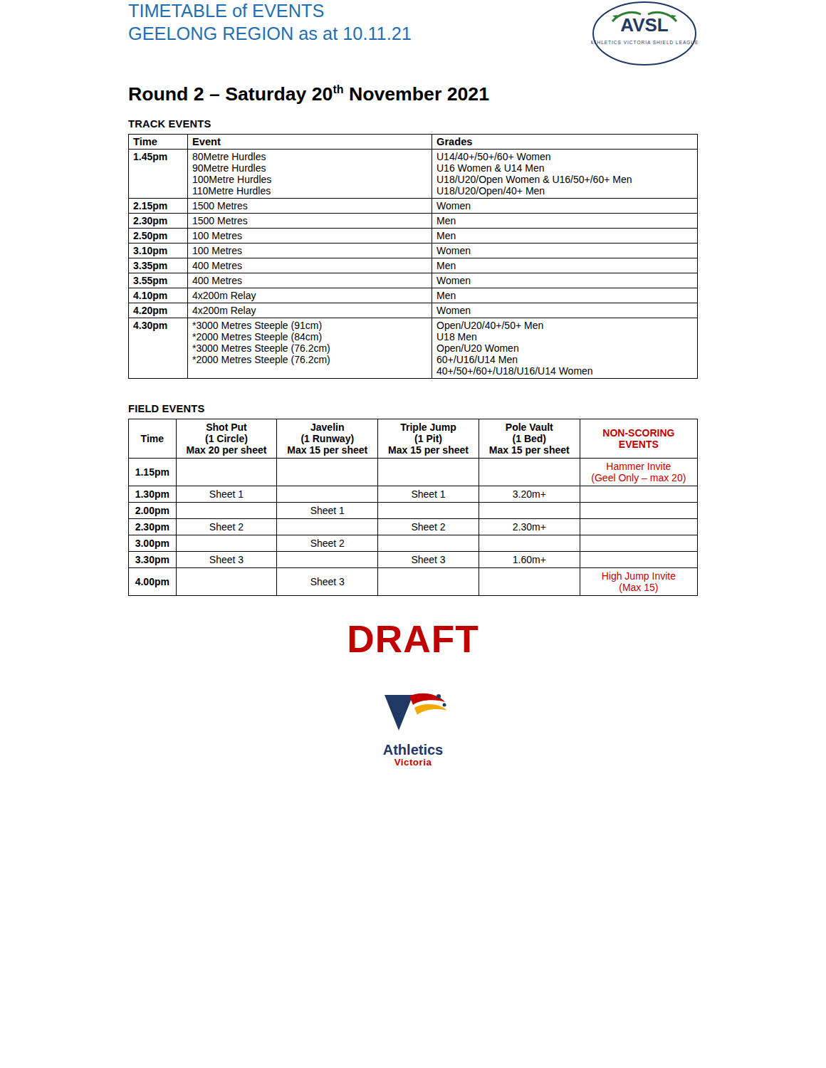TIMETABLE of EVENTS
GEELONG REGION as at 10.11.21
AVSL ATHLETICS VICTORIA SHIELD LEAGUE
Round 2 – Saturday 20th November 2021
TRACK EVENTS
| Time | Event | Grades |
| --- | --- | --- |
| 1.45pm | 80Metre Hurdles 90Metre Hurdles 100Metre Hurdles 110Metre Hurdles | U14/40+/50+/60+ Women U16 Women & U14 Men U18/U20/Open Women & U16/50+/60+ Men U18/U20/Open/40+ Men |
| 2.15pm | 1500 Metres | Women |
| 2.30pm | 1500 Metres | Men |
| 2.50pm | 100 Metres | Men |
| 3.10pm | 100 Metres | Women |
| 3.35pm | 400 Metres | Men |
| 3.55pm | 400 Metres | Women |
| 4.10pm | 4x200m Relay | Men |
| 4.20pm | 4x200m Relay | Women |
| 4.30pm | *3000 Metres Steeple (91cm) *2000 Metres Steeple (84cm) *3000 Metres Steeple (76.2cm) *2000 Metres Steeple (76.2cm) | Open/U20/40+/50+ Men U18 Men Open/U20 Women 60+/U16/U14 Men 40+/50+/60+/U18/U16/U14 Women |
FIELD EVENTS
| Time | Shot Put (1 Circle) Max 20 per sheet | Javelin (1 Runway) Max 15 per sheet | Triple Jump (1 Pit) Max 15 per sheet | Pole Vault (1 Bed) Max 15 per sheet | NON-SCORING EVENTS |
| --- | --- | --- | --- | --- | --- |
| 1.15pm | | | | | Hammer Invite (Geel Only – max 20) |
| 1.30pm | Sheet 1 | | Sheet 1 | 3.20m+ | |
| 2.00pm | | Sheet 1 | | | |
| 2.30pm | Sheet 2 | | Sheet 2 | 2.30m+ | |
| 3.00pm | | Sheet 2 | | | |
| 3.30pm | Sheet 3 | | Sheet 3 | 1.60m+ | |
| 4.00pm | | Sheet 3 | | | High Jump Invite (Max 15) |
DRAFT
Athletics
Victoria